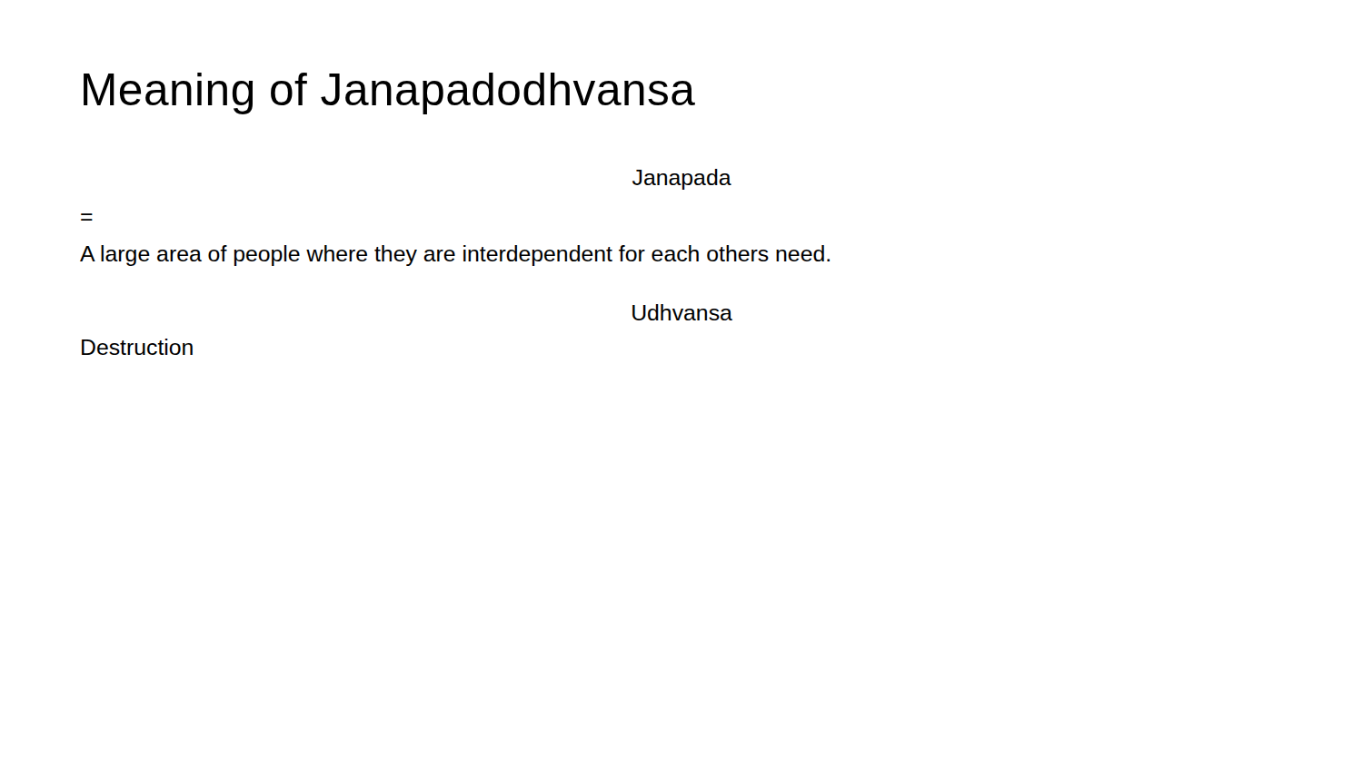Meaning of Janapadodhvansa
Janapada
=
A large area of people where they are interdependent for each others need.
Udhvansa
Destruction